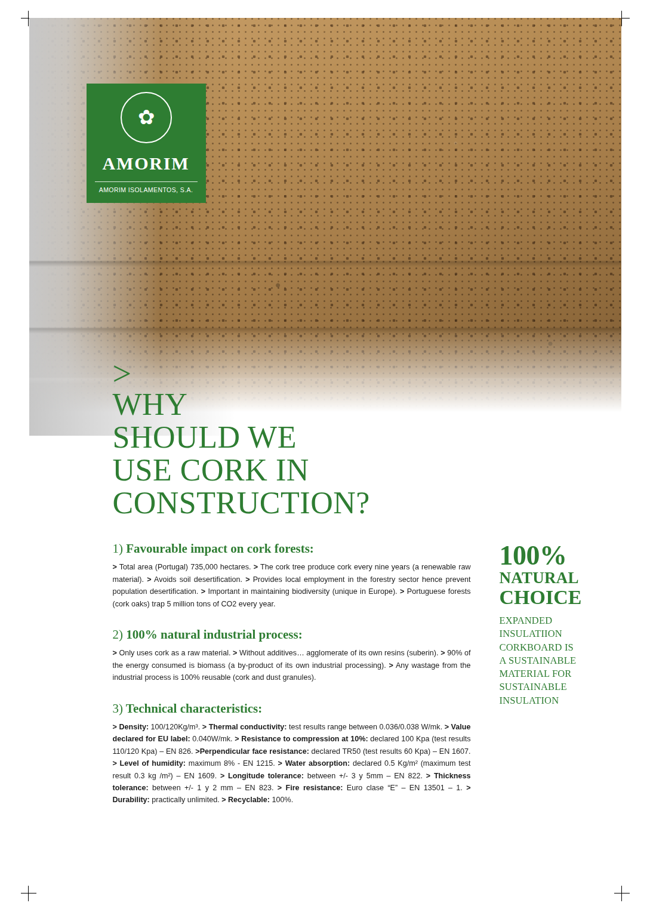✿
AMORIM
AMORIM ISOLAMENTOS, S.A.
>
WHY
SHOULD WE
USE CORK IN
CONSTRUCTION?
1) Favourable impact on cork forests:
> Total area (Portugal) 735,000 hectares. > The cork tree produce cork every nine years (a renewable raw material). > Avoids soil desertification. > Provides local employment in the forestry sector hence prevent population desertification. > Important in maintaining biodiversity (unique in Europe). > Portuguese forests (cork oaks) trap 5 million tons of CO2 every year.
2) 100% natural industrial process:
> Only uses cork as a raw material. > Without additives… agglomerate of its own resins (suberin). > 90% of the energy consumed is biomass (a by-product of its own industrial processing). > Any wastage from the industrial process is 100% reusable (cork and dust granules).
3) Technical characteristics:
> Density: 100/120Kg/m³. > Thermal conductivity: test results range between 0.036/0.038 W/mk. > Value declared for EU label: 0.040W/mk. > Resistance to compression at 10%: declared 100 Kpa (test results 110/120 Kpa) – EN 826. >Perpendicular face resistance: declared TR50 (test results 60 Kpa) – EN 1607. > Level of humidity: maximum 8% - EN 1215. > Water absorption: declared 0.5 Kg/m² (maximum test result 0.3 kg /m²) – EN 1609. > Longitude tolerance: between +/- 3 y 5mm – EN 822. > Thickness tolerance: between +/- 1 y 2 mm – EN 823. > Fire resistance: Euro clase “E” – EN 13501 – 1. > Durability: practically unlimited. > Recyclable: 100%.
100% NATURAL CHOICE
EXPANDED
INSULATIION
CORKBOARD IS
A SUSTAINABLE
MATERIAL FOR
SUSTAINABLE
INSULATION